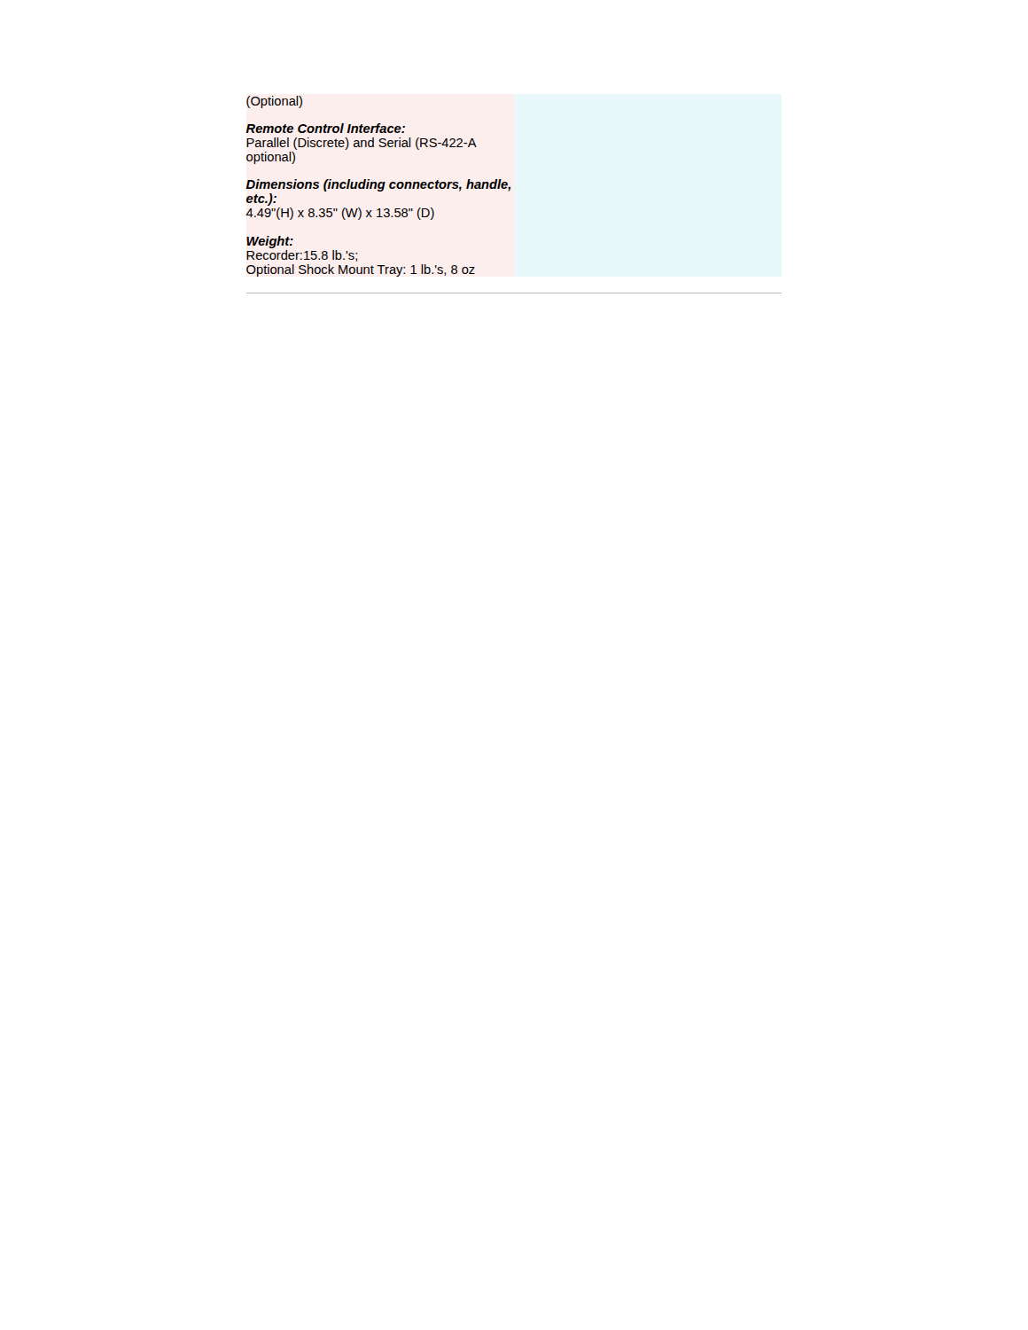| (Optional) Remote Control Interface: Parallel (Discrete) and Serial (RS-422-A optional) Dimensions (including connectors, handle, etc.): 4.49"(H) x 8.35" (W) x 13.58" (D) Weight: Recorder:15.8 lb.'s; Optional Shock Mount Tray: 1 lb.'s, 8 oz | |